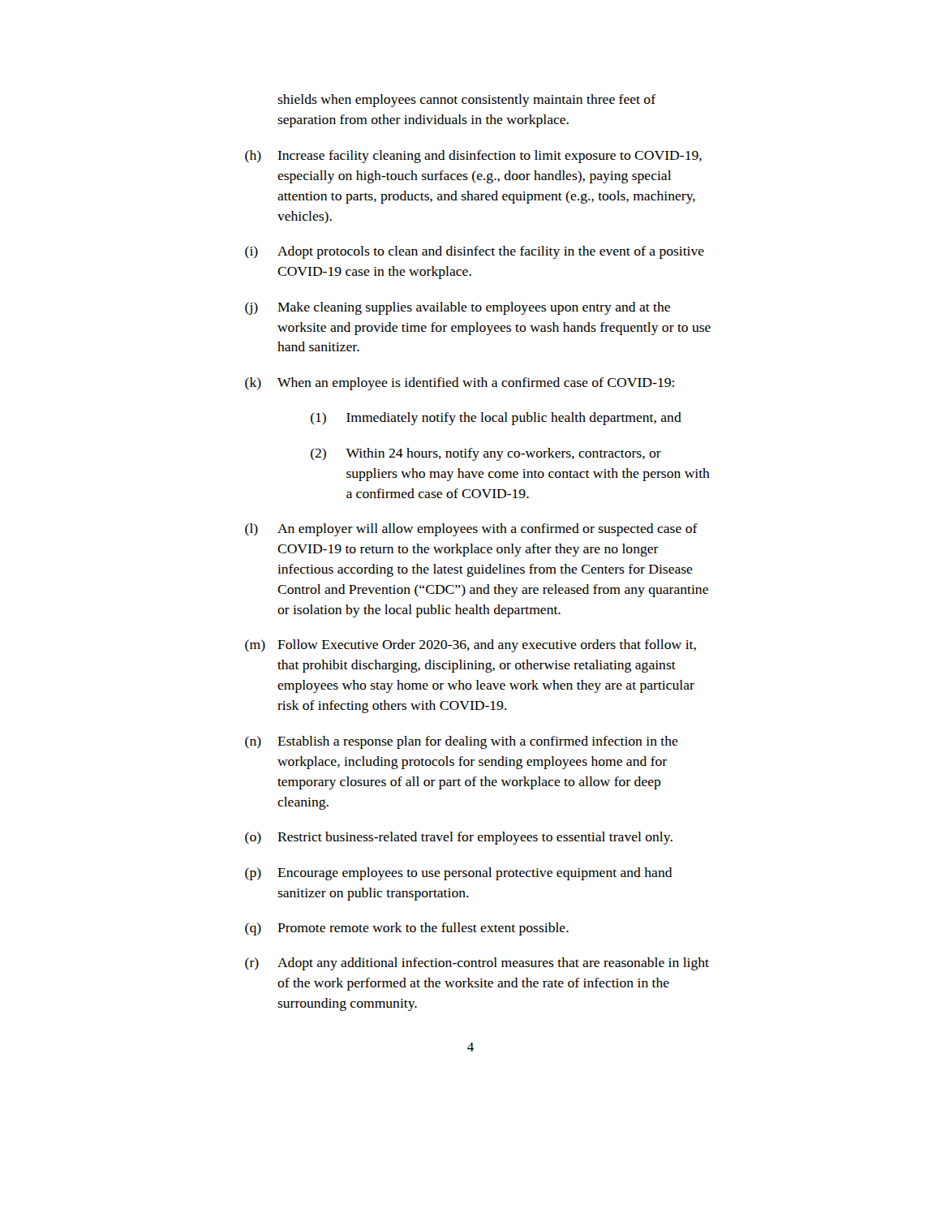shields when employees cannot consistently maintain three feet of separation from other individuals in the workplace.
(h) Increase facility cleaning and disinfection to limit exposure to COVID-19, especially on high-touch surfaces (e.g., door handles), paying special attention to parts, products, and shared equipment (e.g., tools, machinery, vehicles).
(i) Adopt protocols to clean and disinfect the facility in the event of a positive COVID-19 case in the workplace.
(j) Make cleaning supplies available to employees upon entry and at the worksite and provide time for employees to wash hands frequently or to use hand sanitizer.
(k) When an employee is identified with a confirmed case of COVID-19:
(1) Immediately notify the local public health department, and
(2) Within 24 hours, notify any co-workers, contractors, or suppliers who may have come into contact with the person with a confirmed case of COVID-19.
(l) An employer will allow employees with a confirmed or suspected case of COVID-19 to return to the workplace only after they are no longer infectious according to the latest guidelines from the Centers for Disease Control and Prevention (“CDC”) and they are released from any quarantine or isolation by the local public health department.
(m) Follow Executive Order 2020-36, and any executive orders that follow it, that prohibit discharging, disciplining, or otherwise retaliating against employees who stay home or who leave work when they are at particular risk of infecting others with COVID-19.
(n) Establish a response plan for dealing with a confirmed infection in the workplace, including protocols for sending employees home and for temporary closures of all or part of the workplace to allow for deep cleaning.
(o) Restrict business-related travel for employees to essential travel only.
(p) Encourage employees to use personal protective equipment and hand sanitizer on public transportation.
(q) Promote remote work to the fullest extent possible.
(r) Adopt any additional infection-control measures that are reasonable in light of the work performed at the worksite and the rate of infection in the surrounding community.
4